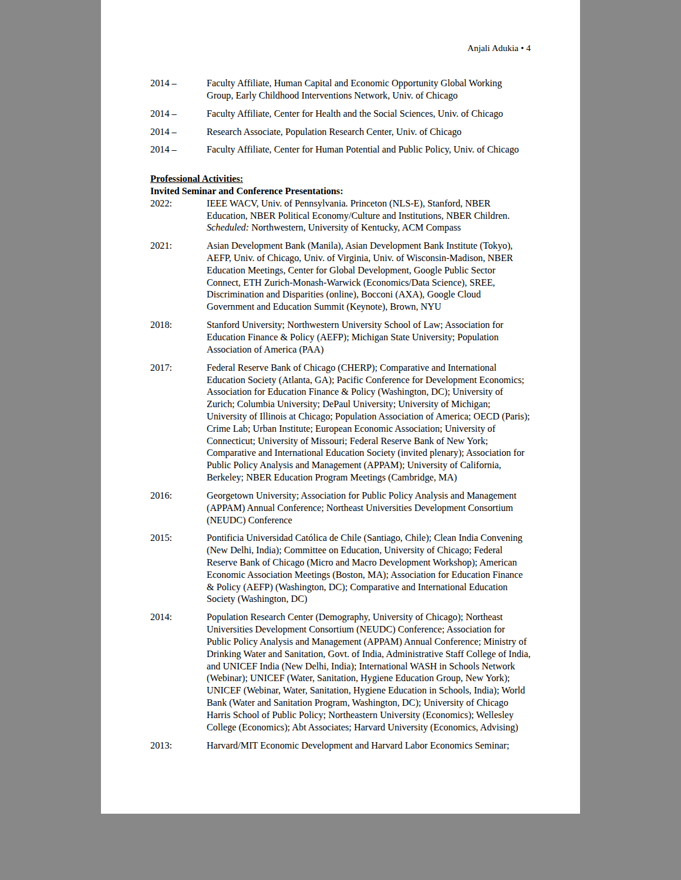Anjali Adukia • 4
| 2014 – | Faculty Affiliate, Human Capital and Economic Opportunity Global Working Group, Early Childhood Interventions Network, Univ. of Chicago |
| 2014 – | Faculty Affiliate, Center for Health and the Social Sciences, Univ. of Chicago |
| 2014 – | Research Associate, Population Research Center, Univ. of Chicago |
| 2014 – | Faculty Affiliate, Center for Human Potential and Public Policy, Univ. of Chicago |
Professional Activities:
Invited Seminar and Conference Presentations:
| 2022: | IEEE WACV, Univ. of Pennsylvania. Princeton (NLS-E), Stanford, NBER Education, NBER Political Economy/Culture and Institutions, NBER Children. Scheduled: Northwestern, University of Kentucky, ACM Compass |
| 2021: | Asian Development Bank (Manila), Asian Development Bank Institute (Tokyo), AEFP, Univ. of Chicago, Univ. of Virginia, Univ. of Wisconsin-Madison, NBER Education Meetings, Center for Global Development, Google Public Sector Connect, ETH Zurich-Monash-Warwick (Economics/Data Science), SREE, Discrimination and Disparities (online), Bocconi (AXA), Google Cloud Government and Education Summit (Keynote), Brown, NYU |
| 2018: | Stanford University; Northwestern University School of Law; Association for Education Finance & Policy (AEFP); Michigan State University; Population Association of America (PAA) |
| 2017: | Federal Reserve Bank of Chicago (CHERP); Comparative and International Education Society (Atlanta, GA); Pacific Conference for Development Economics; Association for Education Finance & Policy (Washington, DC); University of Zurich; Columbia University; DePaul University; University of Michigan; University of Illinois at Chicago; Population Association of America; OECD (Paris); Crime Lab; Urban Institute; European Economic Association; University of Connecticut; University of Missouri; Federal Reserve Bank of New York; Comparative and International Education Society (invited plenary); Association for Public Policy Analysis and Management (APPAM); University of California, Berkeley; NBER Education Program Meetings (Cambridge, MA) |
| 2016: | Georgetown University; Association for Public Policy Analysis and Management (APPAM) Annual Conference; Northeast Universities Development Consortium (NEUDC) Conference |
| 2015: | Pontificia Universidad Católica de Chile (Santiago, Chile); Clean India Convening (New Delhi, India); Committee on Education, University of Chicago; Federal Reserve Bank of Chicago (Micro and Macro Development Workshop); American Economic Association Meetings (Boston, MA); Association for Education Finance & Policy (AEFP) (Washington, DC); Comparative and International Education Society (Washington, DC) |
| 2014: | Population Research Center (Demography, University of Chicago); Northeast Universities Development Consortium (NEUDC) Conference; Association for Public Policy Analysis and Management (APPAM) Annual Conference; Ministry of Drinking Water and Sanitation, Govt. of India, Administrative Staff College of India, and UNICEF India (New Delhi, India); International WASH in Schools Network (Webinar); UNICEF (Water, Sanitation, Hygiene Education Group, New York); UNICEF (Webinar, Water, Sanitation, Hygiene Education in Schools, India); World Bank (Water and Sanitation Program, Washington, DC); University of Chicago Harris School of Public Policy; Northeastern University (Economics); Wellesley College (Economics); Abt Associates; Harvard University (Economics, Advising) |
| 2013: | Harvard/MIT Economic Development and Harvard Labor Economics Seminar; |